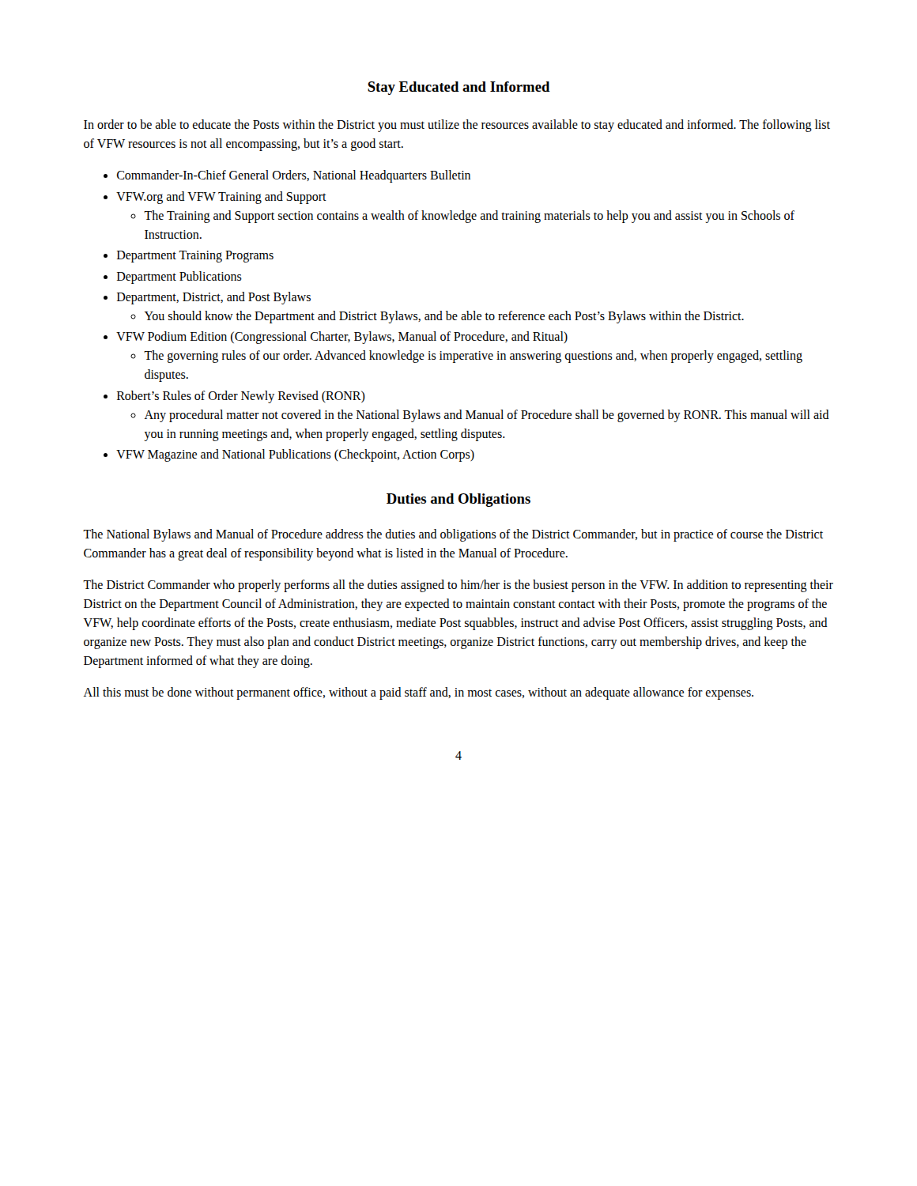Stay Educated and Informed
In order to be able to educate the Posts within the District you must utilize the resources available to stay educated and informed. The following list of VFW resources is not all encompassing, but it’s a good start.
Commander-In-Chief General Orders, National Headquarters Bulletin
VFW.org and VFW Training and Support
The Training and Support section contains a wealth of knowledge and training materials to help you and assist you in Schools of Instruction.
Department Training Programs
Department Publications
Department, District, and Post Bylaws
You should know the Department and District Bylaws, and be able to reference each Post’s Bylaws within the District.
VFW Podium Edition (Congressional Charter, Bylaws, Manual of Procedure, and Ritual)
The governing rules of our order. Advanced knowledge is imperative in answering questions and, when properly engaged, settling disputes.
Robert’s Rules of Order Newly Revised (RONR)
Any procedural matter not covered in the National Bylaws and Manual of Procedure shall be governed by RONR. This manual will aid you in running meetings and, when properly engaged, settling disputes.
VFW Magazine and National Publications (Checkpoint, Action Corps)
Duties and Obligations
The National Bylaws and Manual of Procedure address the duties and obligations of the District Commander, but in practice of course the District Commander has a great deal of responsibility beyond what is listed in the Manual of Procedure.
The District Commander who properly performs all the duties assigned to him/her is the busiest person in the VFW. In addition to representing their District on the Department Council of Administration, they are expected to maintain constant contact with their Posts, promote the programs of the VFW, help coordinate efforts of the Posts, create enthusiasm, mediate Post squabbles, instruct and advise Post Officers, assist struggling Posts, and organize new Posts. They must also plan and conduct District meetings, organize District functions, carry out membership drives, and keep the Department informed of what they are doing.
All this must be done without permanent office, without a paid staff and, in most cases, without an adequate allowance for expenses.
4